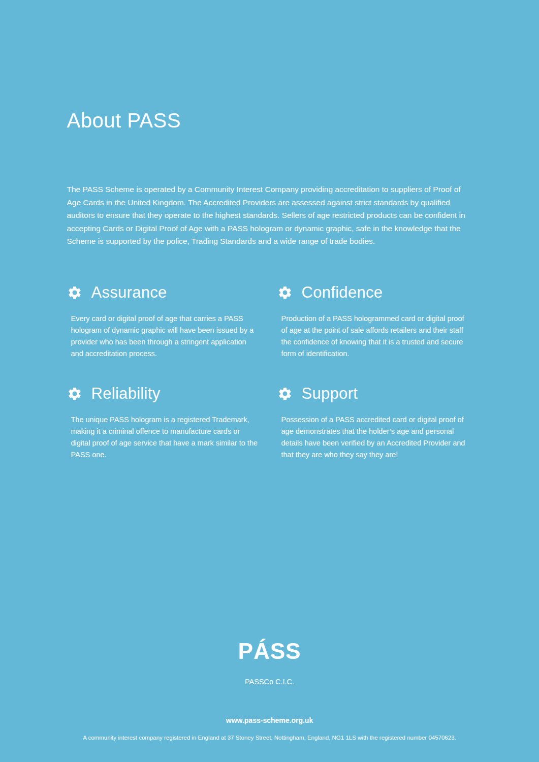About PASS
The PASS Scheme is operated by a Community Interest Company providing accreditation to suppliers of Proof of Age Cards in the United Kingdom. The Accredited Providers are assessed against strict standards by qualified auditors to ensure that they operate to the highest standards. Sellers of age restricted products can be confident in accepting Cards or Digital Proof of Age with a PASS hologram or dynamic graphic, safe in the knowledge that the Scheme is supported by the police, Trading Standards and a wide range of trade bodies.
Assurance
Every card or digital proof of age that carries a PASS hologram of dynamic graphic will have been issued by a provider who has been through a stringent application and accreditation process.
Confidence
Production of a PASS hologrammed card or digital proof of age at the point of sale affords retailers and their staff the confidence of knowing that it is a trusted and secure form of identification.
Reliability
The unique PASS hologram is a registered Trademark, making it a criminal offence to manufacture cards or digital proof of age service that have a mark similar to the PASS one.
Support
Possession of a PASS accredited card or digital proof of age demonstrates that the holder’s age and personal details have been verified by an Accredited Provider and that they are who they say they are!
PÁSS
PASSCo C.I.C.
www.pass-scheme.org.uk
A community interest company registered in England at 37 Stoney Street, Nottingham, England, NG1 1LS with the registered number 04570623.